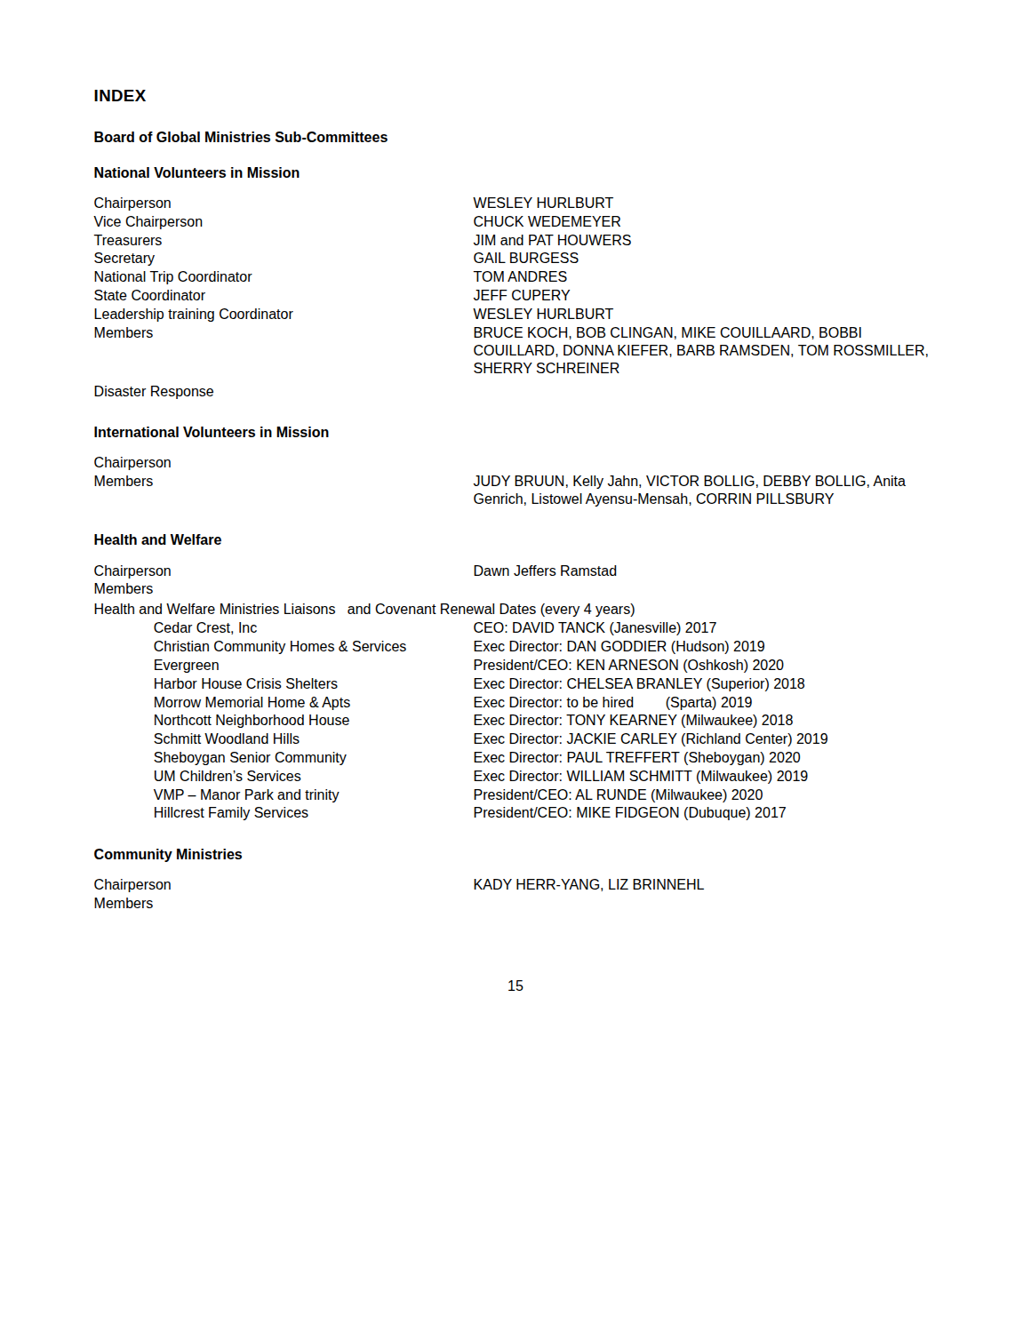INDEX
Board of Global Ministries Sub-Committees
National Volunteers in Mission
| Chairperson | WESLEY HURLBURT |
| Vice Chairperson | CHUCK WEDEMEYER |
| Treasurers | JIM and PAT HOUWERS |
| Secretary | GAIL BURGESS |
| National Trip Coordinator | TOM ANDRES |
| State Coordinator | JEFF CUPERY |
| Leadership training Coordinator | WESLEY HURLBURT |
| Members | BRUCE KOCH, BOB CLINGAN, MIKE COUILLAARD, BOBBI COUILLARD, DONNA KIEFER, BARB RAMSDEN, TOM ROSSMILLER, SHERRY SCHREINER |
Disaster Response
International Volunteers in Mission
| Chairperson | |
| Members | JUDY BRUUN, Kelly Jahn, VICTOR BOLLIG, DEBBY BOLLIG, Anita Genrich, Listowel Ayensu-Mensah, CORRIN PILLSBURY |
Health and Welfare
| Chairperson | Dawn Jeffers Ramstad |
| Members | |
Health and Welfare Ministries Liaisons and Covenant Renewal Dates (every 4 years)
| Cedar Crest, Inc | CEO: DAVID TANCK (Janesville) 2017 |
| Christian Community Homes & Services | Exec Director: DAN GODDIER (Hudson) 2019 |
| Evergreen | President/CEO: KEN ARNESON (Oshkosh) 2020 |
| Harbor House Crisis Shelters | Exec Director: CHELSEA BRANLEY (Superior) 2018 |
| Morrow Memorial Home & Apts | Exec Director: to be hired (Sparta) 2019 |
| Northcott Neighborhood House | Exec Director: TONY KEARNEY (Milwaukee) 2018 |
| Schmitt Woodland Hills | Exec Director: JACKIE CARLEY (Richland Center) 2019 |
| Sheboygan Senior Community | Exec Director: PAUL TREFFERT (Sheboygan) 2020 |
| UM Children’s Services | Exec Director: WILLIAM SCHMITT (Milwaukee) 2019 |
| VMP – Manor Park and trinity | President/CEO: AL RUNDE (Milwaukee) 2020 |
| Hillcrest Family Services | President/CEO: MIKE FIDGEON (Dubuque) 2017 |
Community Ministries
| Chairperson | KADY HERR-YANG, LIZ BRINNEHL |
| Members | |
15